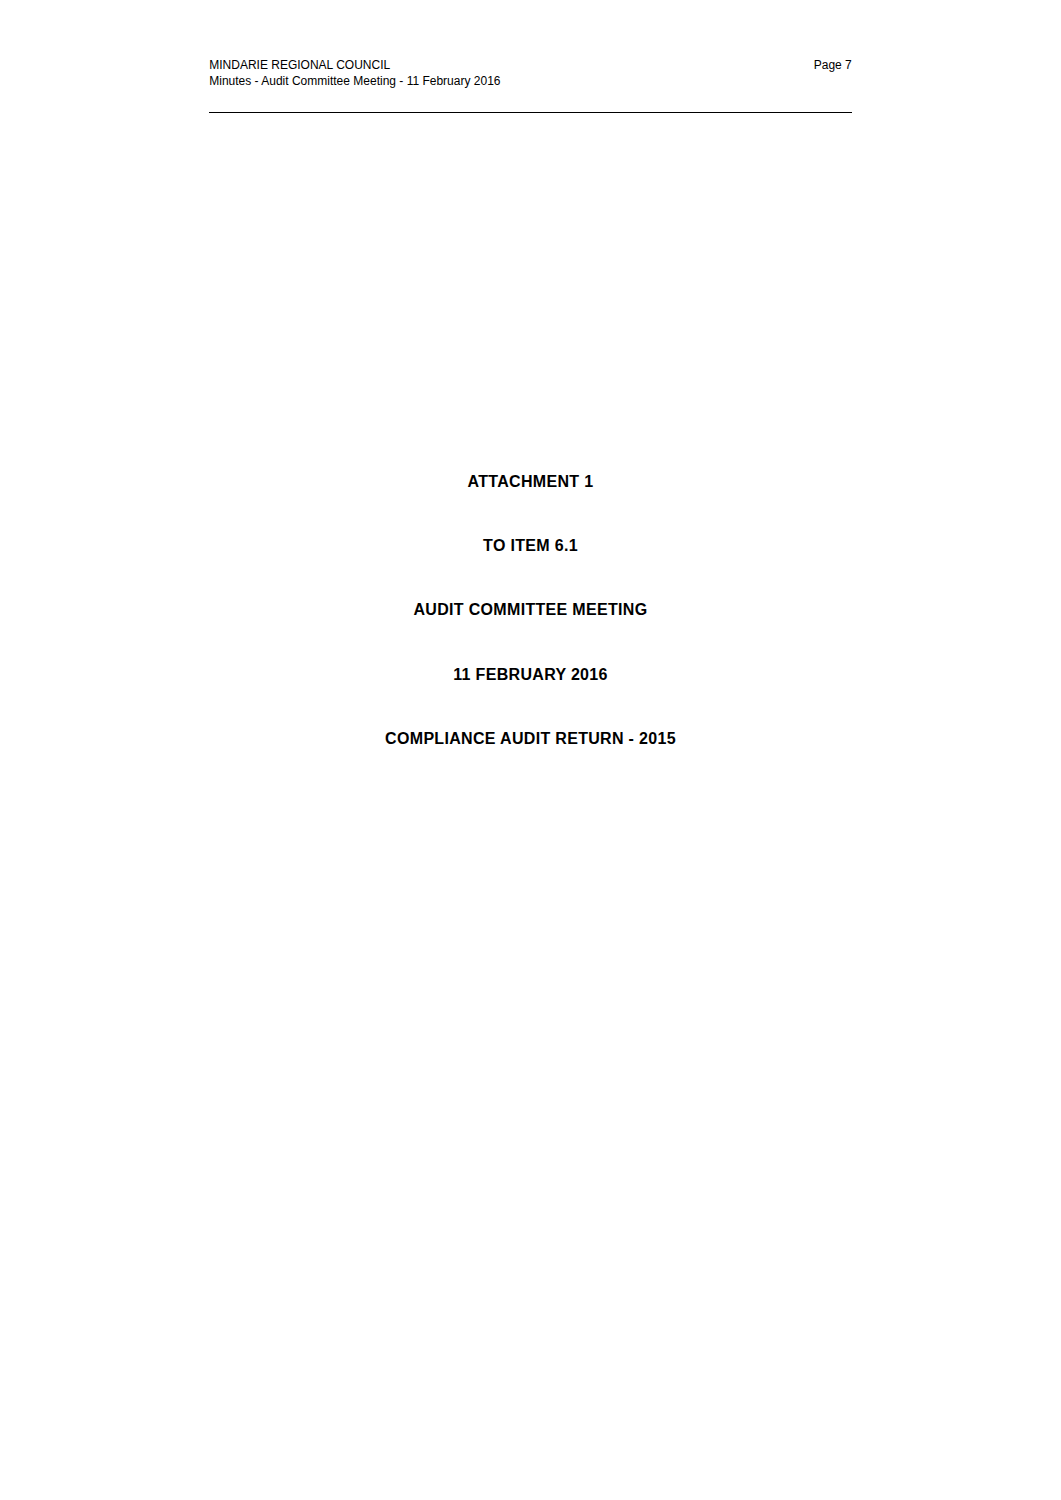MINDARIE REGIONAL COUNCIL
Minutes - Audit Committee Meeting - 11 February 2016
Page 7
ATTACHMENT 1
TO ITEM 6.1
AUDIT COMMITTEE MEETING
11 FEBRUARY 2016
COMPLIANCE AUDIT RETURN - 2015